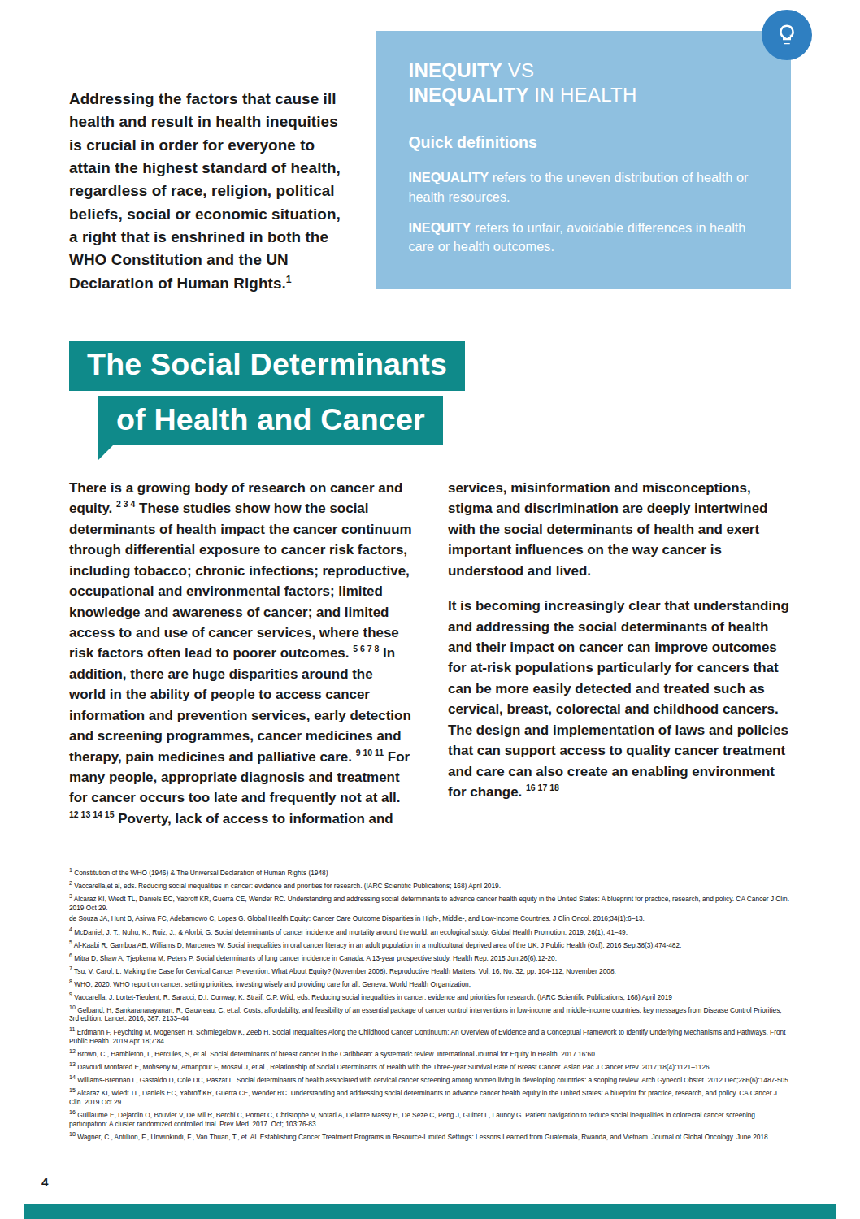Addressing the factors that cause ill health and result in health inequities is crucial in order for everyone to attain the highest standard of health, regardless of race, religion, political beliefs, social or economic situation, a right that is enshrined in both the WHO Constitution and the UN Declaration of Human Rights.1
INEQUITY VS
INEQUALITY IN HEALTH
Quick definitions
INEQUALITY refers to the uneven distribution of health or health resources.
INEQUITY refers to unfair, avoidable differences in health care or health outcomes.
The Social Determinants
of Health and Cancer
There is a growing body of research on cancer and equity. 2 3 4 These studies show how the social determinants of health impact the cancer continuum through differential exposure to cancer risk factors, including tobacco; chronic infections; reproductive, occupational and environmental factors; limited knowledge and awareness of cancer; and limited access to and use of cancer services, where these risk factors often lead to poorer outcomes. 5 6 7 8 In addition, there are huge disparities around the world in the ability of people to access cancer information and prevention services, early detection and screening programmes, cancer medicines and therapy, pain medicines and palliative care. 9 10 11 For many people, appropriate diagnosis and treatment for cancer occurs too late and frequently not at all. 12 13 14 15 Poverty, lack of access to information and
services, misinformation and misconceptions, stigma and discrimination are deeply intertwined with the social determinants of health and exert important influences on the way cancer is understood and lived.
It is becoming increasingly clear that understanding and addressing the social determinants of health and their impact on cancer can improve outcomes for at-risk populations particularly for cancers that can be more easily detected and treated such as cervical, breast, colorectal and childhood cancers. The design and implementation of laws and policies that can support access to quality cancer treatment and care can also create an enabling environment for change. 16 17 18
1 Constitution of the WHO (1946) & The Universal Declaration of Human Rights (1948)
2 Vaccarella,et al, eds. Reducing social inequalities in cancer: evidence and priorities for research. (IARC Scientific Publications; 168) April 2019.
3 Alcaraz KI, Wiedt TL, Daniels EC, Yabroff KR, Guerra CE, Wender RC. Understanding and addressing social determinants to advance cancer health equity in the United States: A blueprint for practice, research, and policy. CA Cancer J Clin. 2019 Oct 29.
de Souza JA, Hunt B, Asirwa FC, Adebamowo C, Lopes G. Global Health Equity: Cancer Care Outcome Disparities in High-, Middle-, and Low-Income Countries. J Clin Oncol. 2016;34(1):6–13.
4 McDaniel, J. T., Nuhu, K., Ruiz, J., & Alorbi, G. Social determinants of cancer incidence and mortality around the world: an ecological study. Global Health Promotion. 2019; 26(1), 41–49.
5 Al-Kaabi R, Gamboa AB, Williams D, Marcenes W. Social inequalities in oral cancer literacy in an adult population in a multicultural deprived area of the UK. J Public Health (Oxf). 2016 Sep;38(3):474-482.
6 Mitra D, Shaw A, Tjepkema M, Peters P. Social determinants of lung cancer incidence in Canada: A 13-year prospective study. Health Rep. 2015 Jun;26(6):12-20.
7 Tsu, V, Carol, L. Making the Case for Cervical Cancer Prevention: What About Equity? (November 2008). Reproductive Health Matters, Vol. 16, No. 32, pp. 104-112, November 2008.
8 WHO, 2020. WHO report on cancer: setting priorities, investing wisely and providing care for all. Geneva: World Health Organization;
9 Vaccarella, J. Lortet-Tieulent, R. Saracci, D.I. Conway, K. Straif, C.P. Wild, eds. Reducing social inequalities in cancer: evidence and priorities for research. (IARC Scientific Publications; 168) April 2019
10 Gelband, H, Sankaranarayanan, R, Gauvreau, C, et.al. Costs, affordability, and feasibility of an essential package of cancer control interventions in low-income and middle-income countries: key messages from Disease Control Priorities, 3rd edition. Lancet. 2016; 387: 2133–44
11 Erdmann F, Feychting M, Mogensen H, Schmiegelow K, Zeeb H. Social Inequalities Along the Childhood Cancer Continuum: An Overview of Evidence and a Conceptual Framework to Identify Underlying Mechanisms and Pathways. Front Public Health. 2019 Apr 18;7:84.
12 Brown, C., Hambleton, I., Hercules, S, et al. Social determinants of breast cancer in the Caribbean: a systematic review. International Journal for Equity in Health. 2017 16:60.
13 Davoudi Monfared E, Mohseny M, Amanpour F, Mosavi J, et.al., Relationship of Social Determinants of Health with the Three-year Survival Rate of Breast Cancer. Asian Pac J Cancer Prev. 2017;18(4):1121–1126.
14 Williams-Brennan L, Gastaldo D, Cole DC, Paszat L. Social determinants of health associated with cervical cancer screening among women living in developing countries: a scoping review. Arch Gynecol Obstet. 2012 Dec;286(6):1487-505.
15 Alcaraz KI, Wiedt TL, Daniels EC, Yabroff KR, Guerra CE, Wender RC. Understanding and addressing social determinants to advance cancer health equity in the United States: A blueprint for practice, research, and policy. CA Cancer J Clin. 2019 Oct 29.
16 Guillaume E, Dejardin O, Bouvier V, De Mil R, Berchi C, Pornet C, Christophe V, Notari A, Delattre Massy H, De Seze C, Peng J, Guittet L, Launoy G. Patient navigation to reduce social inequalities in colorectal cancer screening participation: A cluster randomized controlled trial. Prev Med. 2017. Oct; 103:76-83.
18 Wagner, C., Antillion, F., Unwinkindi, F., Van Thuan, T., et. Al. Establishing Cancer Treatment Programs in Resource-Limited Settings: Lessons Learned from Guatemala, Rwanda, and Vietnam. Journal of Global Oncology. June 2018.
4